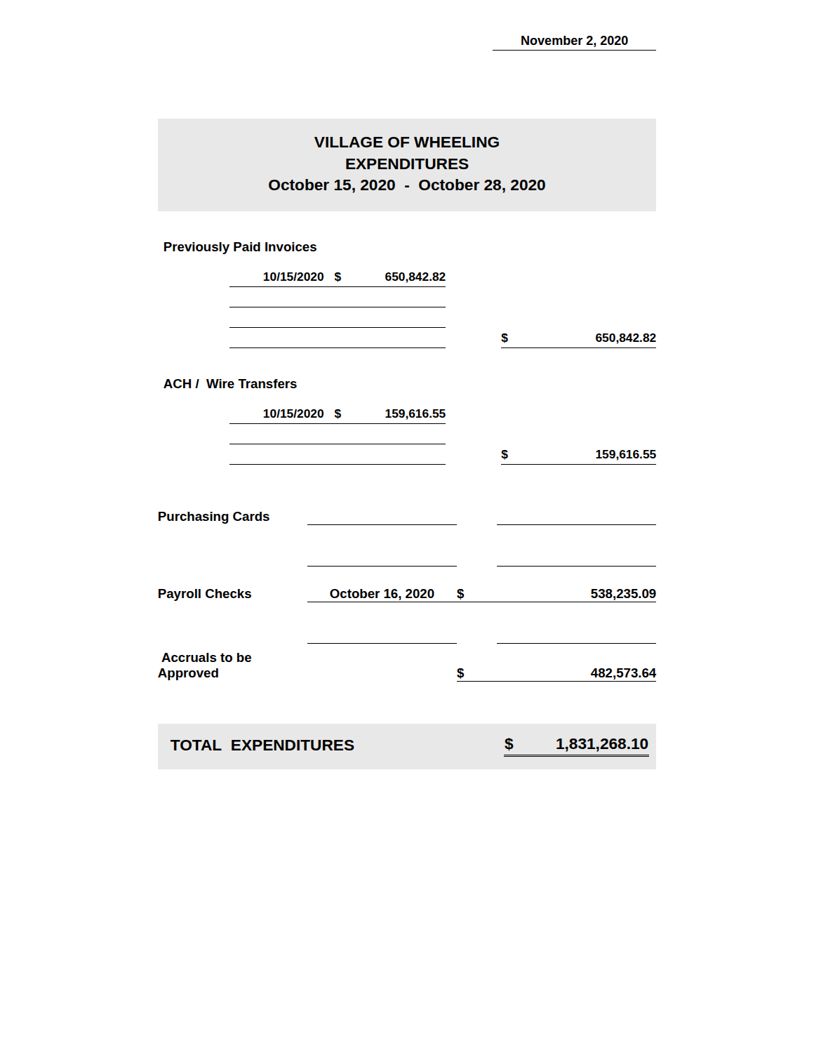November 2, 2020
VILLAGE OF WHEELING
EXPENDITURES
October 15, 2020 - October 28, 2020
Previously Paid Invoices
| | 10/15/2020 | $ | 650,842.82 | | | |
| | | | $ | 650,842.82 |
ACH / Wire Transfers
| | 10/15/2020 | $ | 159,616.55 | | | |
| | | | $ | 159,616.55 |
| Purchasing Cards | | | |
| Payroll Checks | October 16, 2020 | $ | 538,235.09 |
| Accruals to be Approved | | $ | 482,573.64 |
| TOTAL EXPENDITURES | $ | 1,831,268.10 |